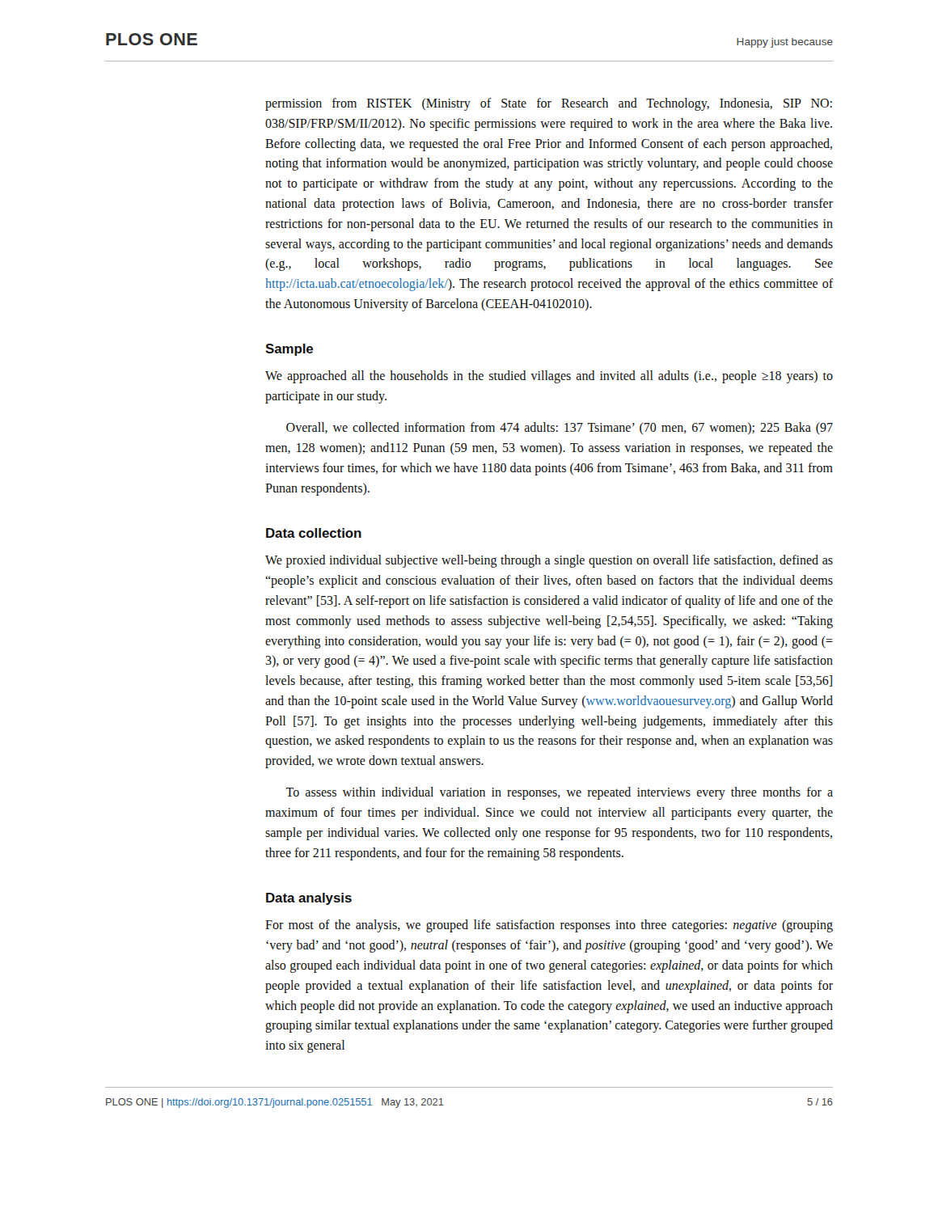PLOS ONE
Happy just because
permission from RISTEK (Ministry of State for Research and Technology, Indonesia, SIP NO: 038/SIP/FRP/SM/II/2012). No specific permissions were required to work in the area where the Baka live. Before collecting data, we requested the oral Free Prior and Informed Consent of each person approached, noting that information would be anonymized, participation was strictly voluntary, and people could choose not to participate or withdraw from the study at any point, without any repercussions. According to the national data protection laws of Bolivia, Cameroon, and Indonesia, there are no cross-border transfer restrictions for non-personal data to the EU. We returned the results of our research to the communities in several ways, according to the participant communities’ and local regional organizations’ needs and demands (e.g., local workshops, radio programs, publications in local languages. See http://icta.uab.cat/etnoecologia/lek/). The research protocol received the approval of the ethics committee of the Autonomous University of Barcelona (CEEAH-04102010).
Sample
We approached all the households in the studied villages and invited all adults (i.e., people ≥18 years) to participate in our study.
Overall, we collected information from 474 adults: 137 Tsimane’ (70 men, 67 women); 225 Baka (97 men, 128 women); and112 Punan (59 men, 53 women). To assess variation in responses, we repeated the interviews four times, for which we have 1180 data points (406 from Tsimane’, 463 from Baka, and 311 from Punan respondents).
Data collection
We proxied individual subjective well-being through a single question on overall life satisfaction, defined as “people’s explicit and conscious evaluation of their lives, often based on factors that the individual deems relevant” [53]. A self-report on life satisfaction is considered a valid indicator of quality of life and one of the most commonly used methods to assess subjective well-being [2,54,55]. Specifically, we asked: “Taking everything into consideration, would you say your life is: very bad (= 0), not good (= 1), fair (= 2), good (= 3), or very good (= 4)”. We used a five-point scale with specific terms that generally capture life satisfaction levels because, after testing, this framing worked better than the most commonly used 5-item scale [53,56] and than the 10-point scale used in the World Value Survey (www.worldvaouesurvey.org) and Gallup World Poll [57]. To get insights into the processes underlying well-being judgements, immediately after this question, we asked respondents to explain to us the reasons for their response and, when an explanation was provided, we wrote down textual answers.
To assess within individual variation in responses, we repeated interviews every three months for a maximum of four times per individual. Since we could not interview all participants every quarter, the sample per individual varies. We collected only one response for 95 respondents, two for 110 respondents, three for 211 respondents, and four for the remaining 58 respondents.
Data analysis
For most of the analysis, we grouped life satisfaction responses into three categories: negative (grouping ‘very bad’ and ‘not good’), neutral (responses of ‘fair’), and positive (grouping ‘good’ and ‘very good’). We also grouped each individual data point in one of two general categories: explained, or data points for which people provided a textual explanation of their life satisfaction level, and unexplained, or data points for which people did not provide an explanation. To code the category explained, we used an inductive approach grouping similar textual explanations under the same ‘explanation’ category. Categories were further grouped into six general
PLOS ONE | https://doi.org/10.1371/journal.pone.0251551 May 13, 2021
5 / 16